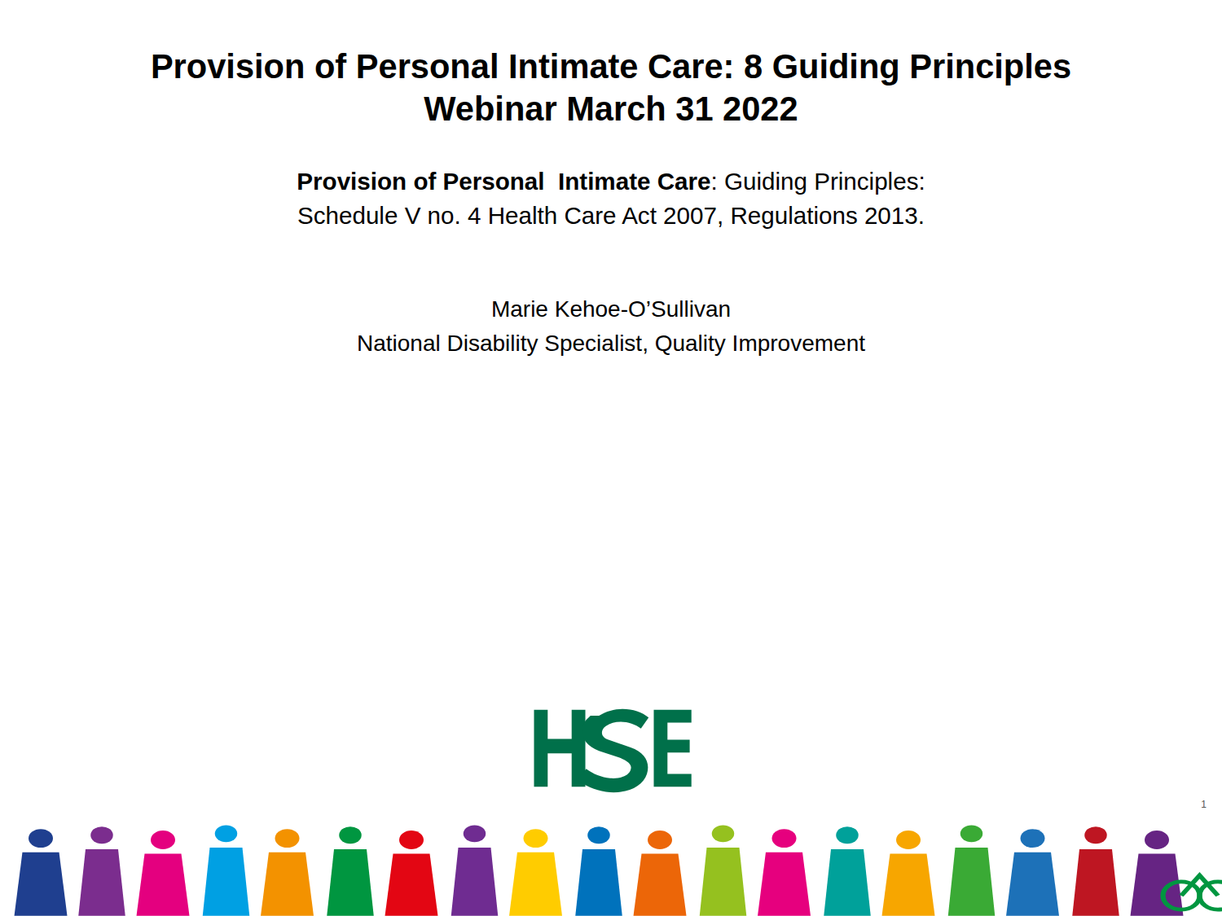Provision of Personal Intimate Care: 8 Guiding Principles
Webinar March 31 2022
Provision of Personal Intimate Care: Guiding Principles:
Schedule V no. 4 Health Care Act 2007, Regulations 2013.
Marie Kehoe-O’Sullivan National Disability Specialist, Quality Improvement
1